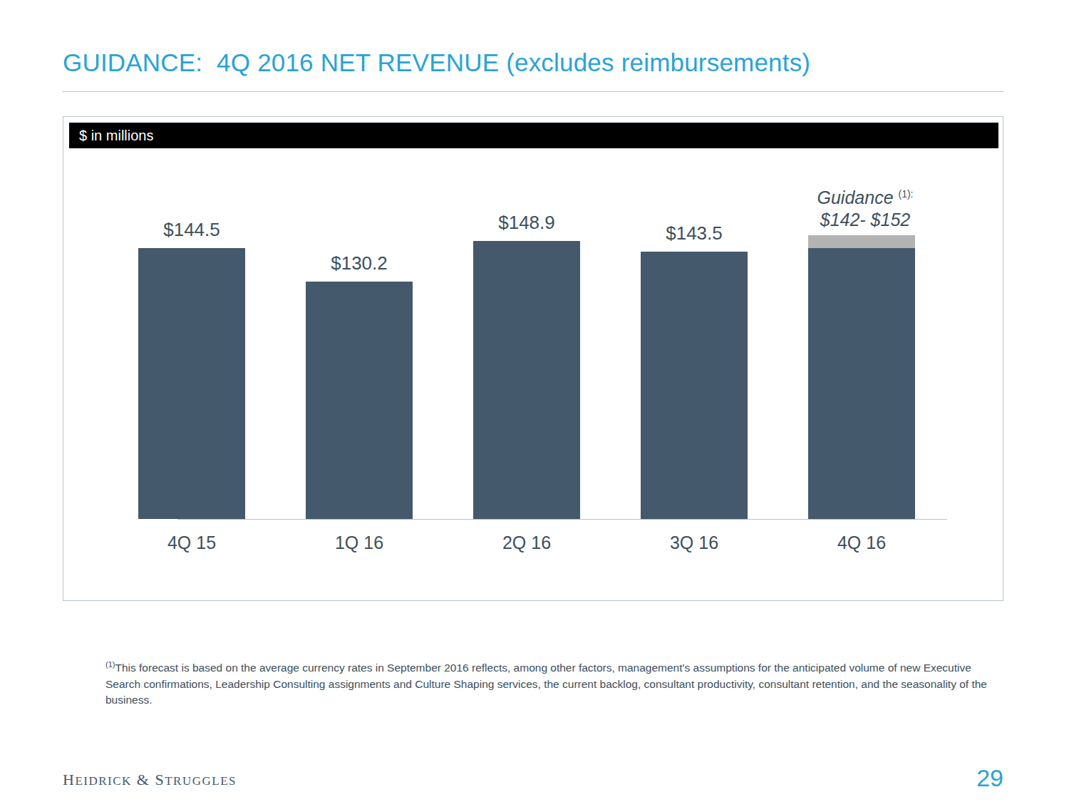GUIDANCE: 4Q 2016 NET REVENUE (excludes reimbursements)
$ in millions
$144.5
$130.2
$148.9
$143.5
Guidance (1):
$142- $152
4Q 15
1Q 16
2Q 16
3Q 16
4Q 16
(1)This forecast is based on the average currency rates in September 2016 reflects, among other factors, management's assumptions for the anticipated volume of new Executive Search confirmations, Leadership Consulting assignments and Culture Shaping services, the current backlog, consultant productivity, consultant retention, and the seasonality of the business.
HEIDRICK & STRUGGLES
29